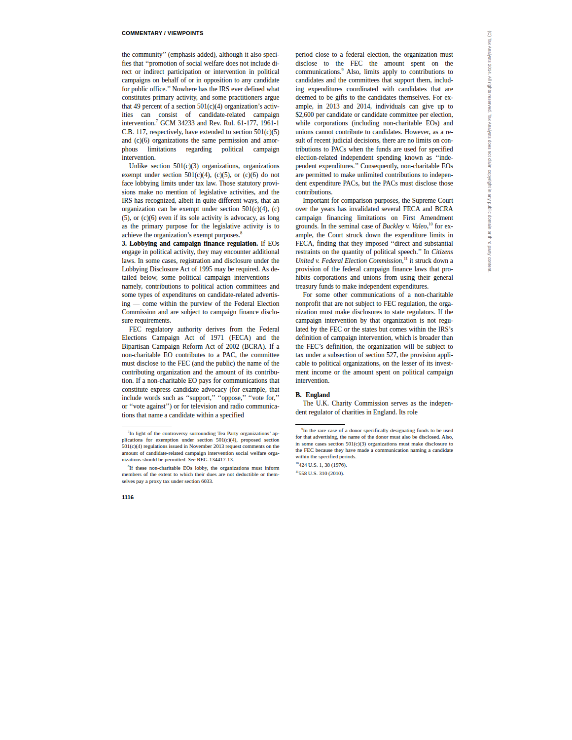COMMENTARY / VIEWPOINTS
(C) Tax Analysts 2014. All rights reserved. Tax Analysts does not claim copyright in any public domain or third party content.
the community’’ (emphasis added), although it also specifies that ‘‘promotion of social welfare does not include direct or indirect participation or intervention in political campaigns on behalf of or in opposition to any candidate for public office.’’ Nowhere has the IRS ever defined what constitutes primary activity, and some practitioners argue that 49 percent of a section 501(c)(4) organization’s activities can consist of candidate-related campaign intervention.7 GCM 34233 and Rev. Rul. 61-177, 1961-1 C.B. 117, respectively, have extended to section 501(c)(5) and (c)(6) organizations the same permission and amorphous limitations regarding political campaign intervention.
Unlike section 501(c)(3) organizations, organizations exempt under section 501(c)(4), (c)(5), or (c)(6) do not face lobbying limits under tax law. Those statutory provisions make no mention of legislative activities, and the IRS has recognized, albeit in quite different ways, that an organization can be exempt under section 501(c)(4), (c)(5), or (c)(6) even if its sole activity is advocacy, as long as the primary purpose for the legislative activity is to achieve the organization’s exempt purposes.8
3. Lobbying and campaign finance regulation. If EOs engage in political activity, they may encounter additional laws. In some cases, registration and disclosure under the Lobbying Disclosure Act of 1995 may be required. As detailed below, some political campaign interventions — namely, contributions to political action committees and some types of expenditures on candidate-related advertising — come within the purview of the Federal Election Commission and are subject to campaign finance disclosure requirements.
FEC regulatory authority derives from the Federal Elections Campaign Act of 1971 (FECA) and the Bipartisan Campaign Reform Act of 2002 (BCRA). If a non-charitable EO contributes to a PAC, the committee must disclose to the FEC (and the public) the name of the contributing organization and the amount of its contribution. If a non-charitable EO pays for communications that constitute express candidate advocacy (for example, that include words such as ‘‘support,’’ ‘‘oppose,’’ ‘‘vote for,’’ or ‘‘vote against’’) or for television and radio communications that name a candidate within a specified
7In light of the controversy surrounding Tea Party organizations’ applications for exemption under section 501(c)(4), proposed section 501(c)(4) regulations issued in November 2013 request comments on the amount of candidate-related campaign intervention social welfare organizations should be permitted. See REG-134417-13.
8If these non-charitable EOs lobby, the organizations must inform members of the extent to which their dues are not deductible or themselves pay a proxy tax under section 6033.
period close to a federal election, the organization must disclose to the FEC the amount spent on the communications.9 Also, limits apply to contributions to candidates and the committees that support them, including expenditures coordinated with candidates that are deemed to be gifts to the candidates themselves. For example, in 2013 and 2014, individuals can give up to $2,600 per candidate or candidate committee per election, while corporations (including non-charitable EOs) and unions cannot contribute to candidates. However, as a result of recent judicial decisions, there are no limits on contributions to PACs when the funds are used for specified election-related independent spending known as ‘‘independent expenditures.’’ Consequently, non-charitable EOs are permitted to make unlimited contributions to independent expenditure PACs, but the PACs must disclose those contributions.
Important for comparison purposes, the Supreme Court over the years has invalidated several FECA and BCRA campaign financing limitations on First Amendment grounds. In the seminal case of Buckley v. Valeo,10 for example, the Court struck down the expenditure limits in FECA, finding that they imposed ‘‘direct and substantial restraints on the quantity of political speech.’’ In Citizens United v. Federal Election Commission,11 it struck down a provision of the federal campaign finance laws that prohibits corporations and unions from using their general treasury funds to make independent expenditures.
For some other communications of a non-charitable nonprofit that are not subject to FEC regulation, the organization must make disclosures to state regulators. If the campaign intervention by that organization is not regulated by the FEC or the states but comes within the IRS’s definition of campaign intervention, which is broader than the FEC’s definition, the organization will be subject to tax under a subsection of section 527, the provision applicable to political organizations, on the lesser of its investment income or the amount spent on political campaign intervention.
B. England
The U.K. Charity Commission serves as the independent regulator of charities in England. Its role
9In the rare case of a donor specifically designating funds to be used for that advertising, the name of the donor must also be disclosed. Also, in some cases section 501(c)(3) organizations must make disclosure to the FEC because they have made a communication naming a candidate within the specified periods.
10424 U.S. 1, 38 (1976).
11558 U.S. 310 (2010).
1116